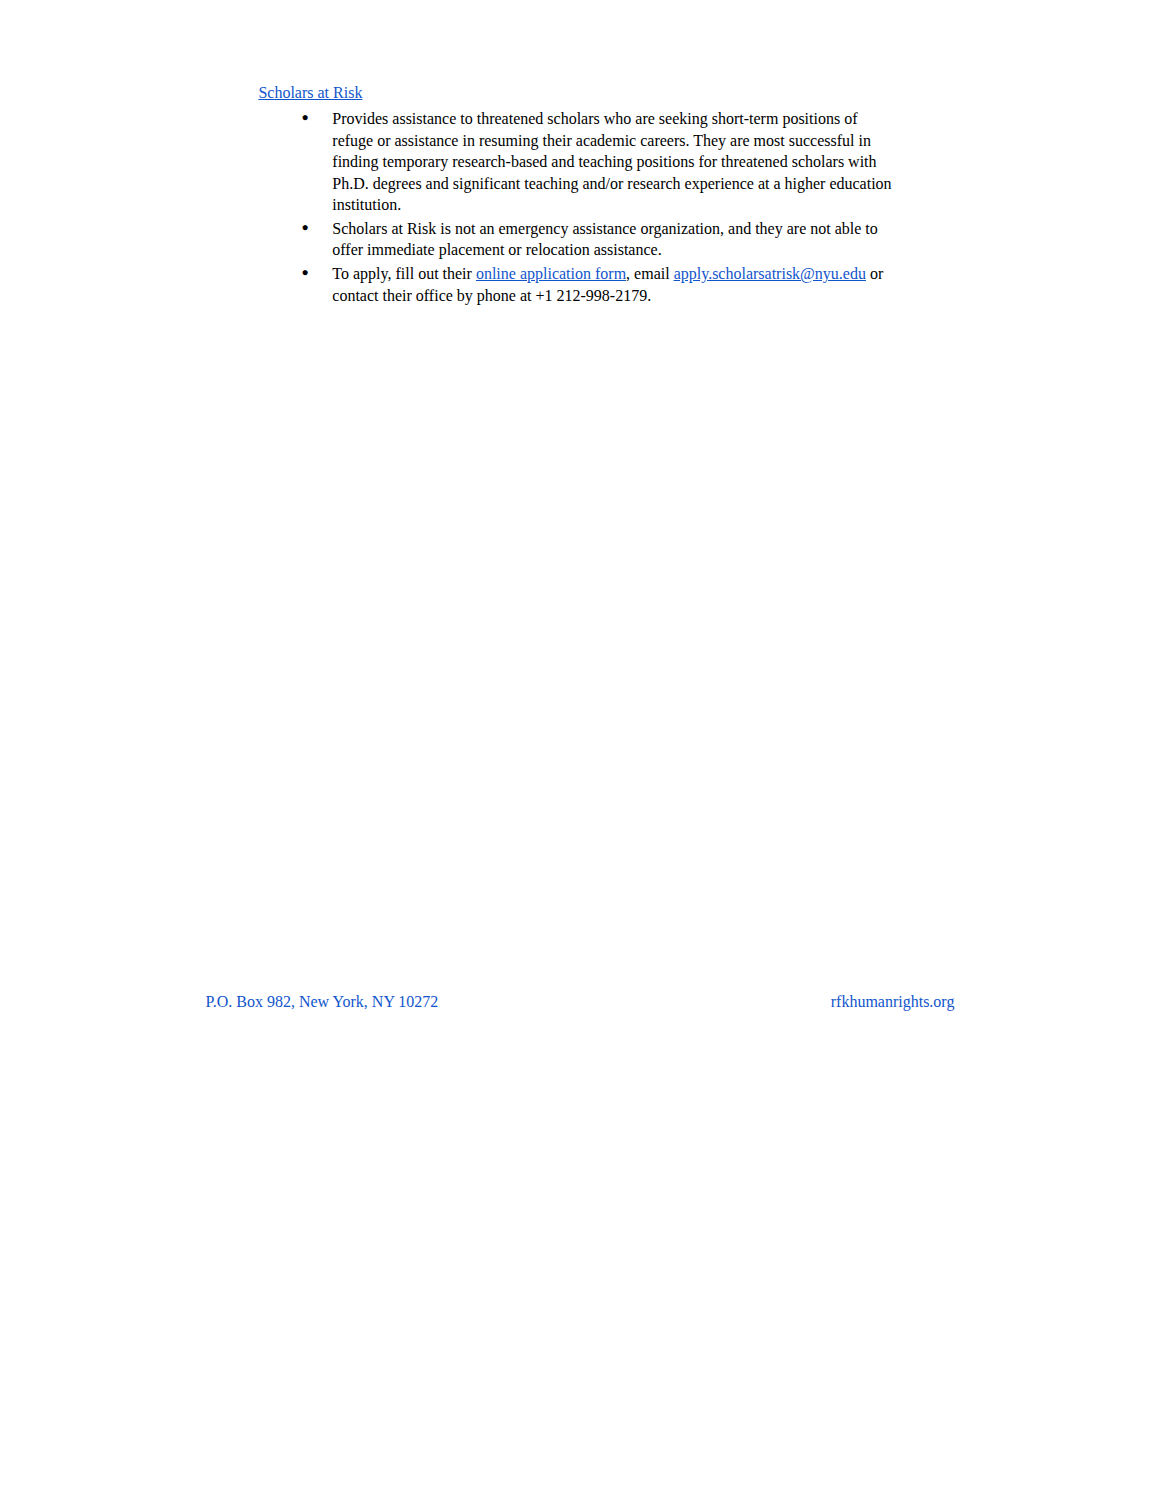Scholars at Risk
Provides assistance to threatened scholars who are seeking short-term positions of refuge or assistance in resuming their academic careers. They are most successful in finding temporary research-based and teaching positions for threatened scholars with Ph.D. degrees and significant teaching and/or research experience at a higher education institution.
Scholars at Risk is not an emergency assistance organization, and they are not able to offer immediate placement or relocation assistance.
To apply, fill out their online application form, email apply.scholarsatrisk@nyu.edu or contact their office by phone at +1 212-998-2179.
P.O. Box 982, New York, NY 10272
rfkhumanrights.org